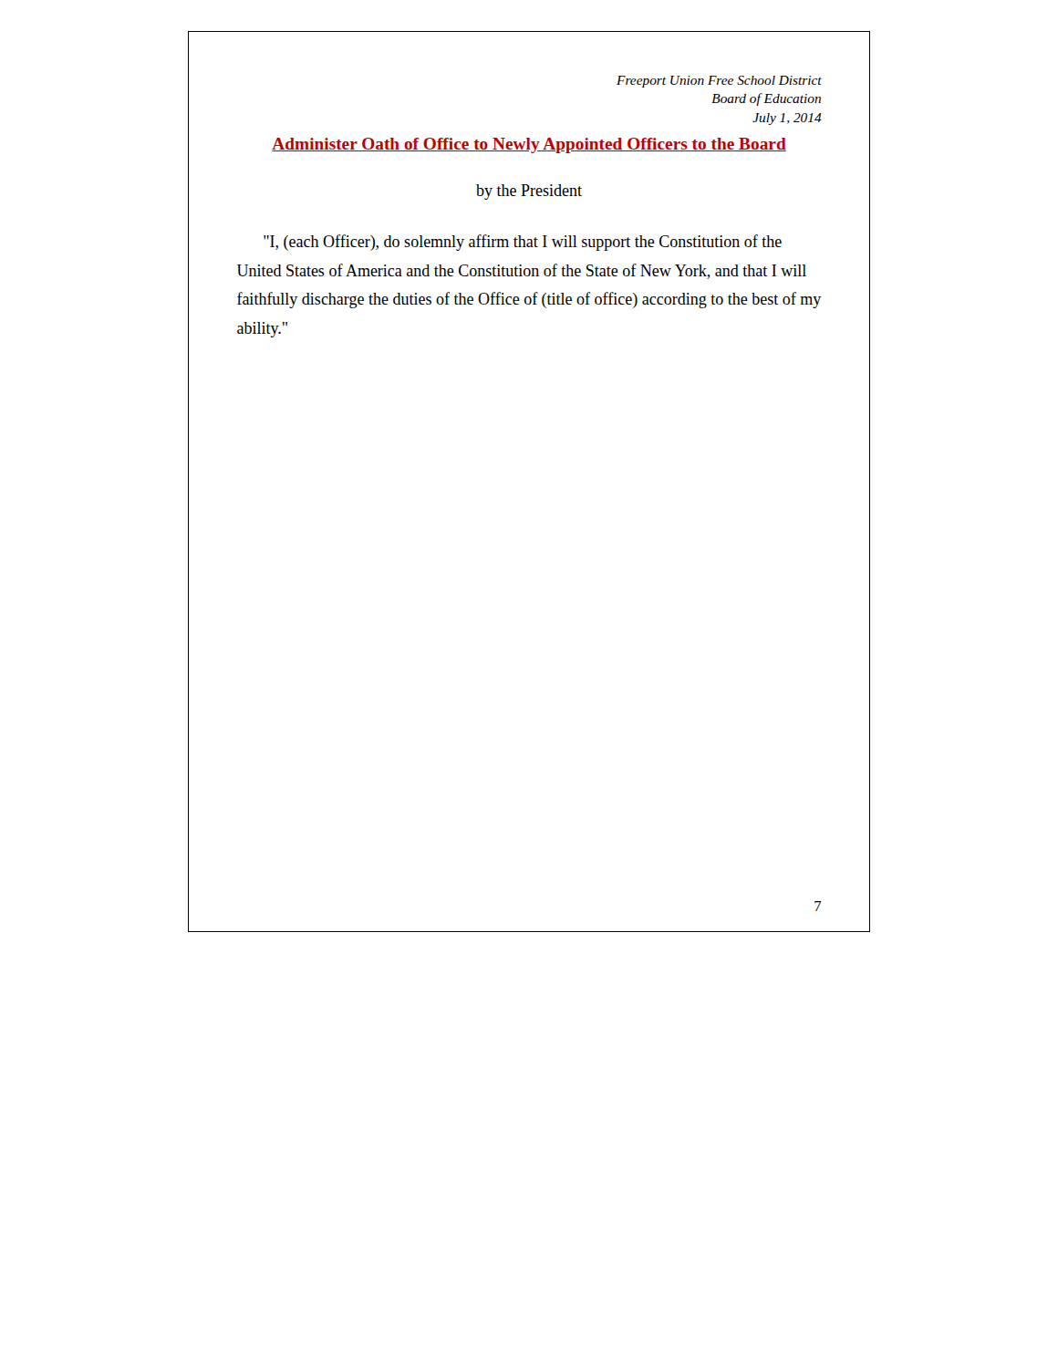Freeport Union Free School District
Board of Education
July 1, 2014
Administer Oath of Office to Newly Appointed Officers to the Board
by the President
"I, (each Officer), do solemnly affirm that I will support the Constitution of the United States of America and the Constitution of the State of New York, and that I will faithfully discharge the duties of the Office of (title of office) according to the best of my ability."
7